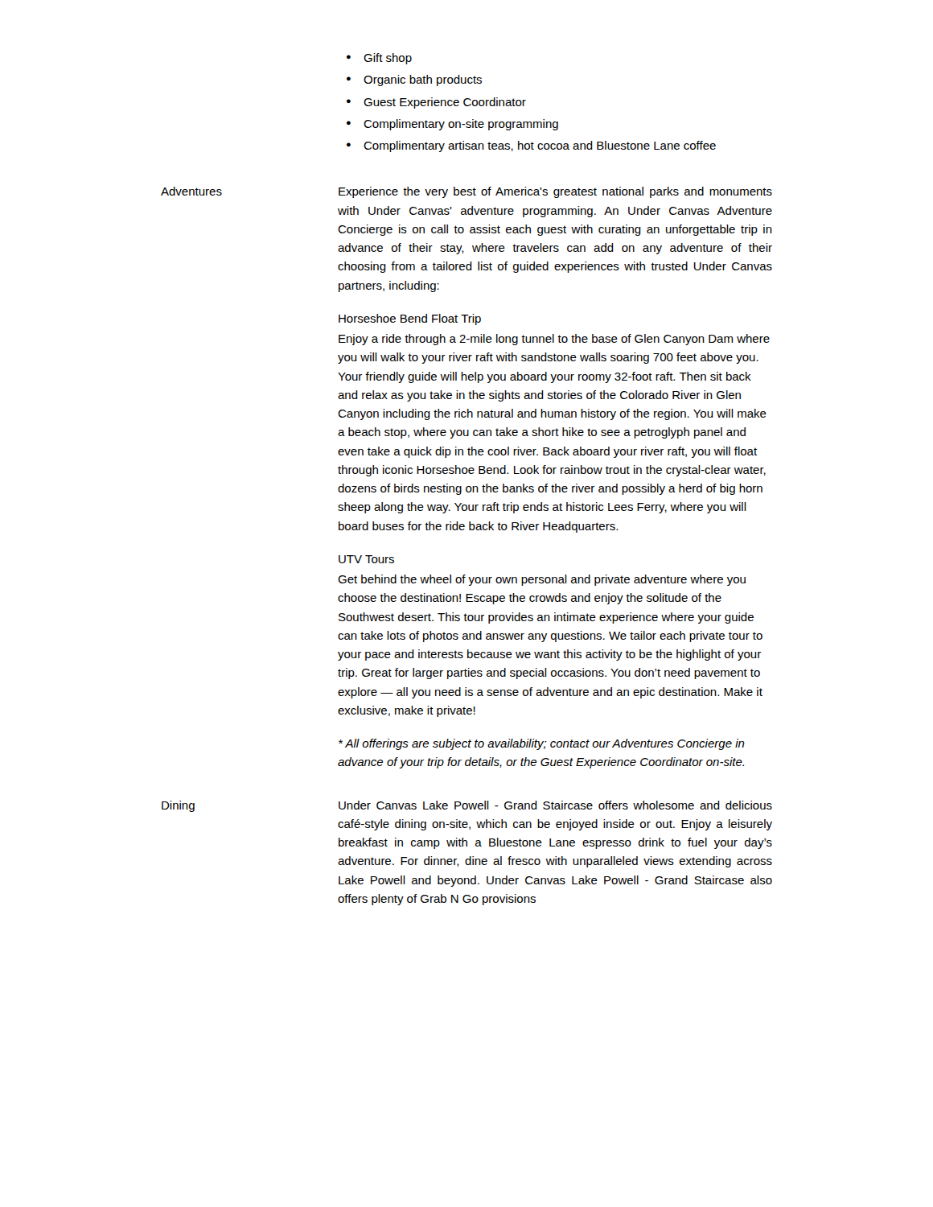Gift shop
Organic bath products
Guest Experience Coordinator
Complimentary on-site programming
Complimentary artisan teas, hot cocoa and Bluestone Lane coffee
Adventures
Experience the very best of America's greatest national parks and monuments with Under Canvas' adventure programming. An Under Canvas Adventure Concierge is on call to assist each guest with curating an unforgettable trip in advance of their stay, where travelers can add on any adventure of their choosing from a tailored list of guided experiences with trusted Under Canvas partners, including:
Horseshoe Bend Float Trip
Enjoy a ride through a 2-mile long tunnel to the base of Glen Canyon Dam where you will walk to your river raft with sandstone walls soaring 700 feet above you. Your friendly guide will help you aboard your roomy 32-foot raft. Then sit back and relax as you take in the sights and stories of the Colorado River in Glen Canyon including the rich natural and human history of the region. You will make a beach stop, where you can take a short hike to see a petroglyph panel and even take a quick dip in the cool river. Back aboard your river raft, you will float through iconic Horseshoe Bend. Look for rainbow trout in the crystal-clear water, dozens of birds nesting on the banks of the river and possibly a herd of big horn sheep along the way. Your raft trip ends at historic Lees Ferry, where you will board buses for the ride back to River Headquarters.
UTV Tours
Get behind the wheel of your own personal and private adventure where you choose the destination! Escape the crowds and enjoy the solitude of the Southwest desert. This tour provides an intimate experience where your guide can take lots of photos and answer any questions. We tailor each private tour to your pace and interests because we want this activity to be the highlight of your trip. Great for larger parties and special occasions. You don’t need pavement to explore — all you need is a sense of adventure and an epic destination. Make it exclusive, make it private!
* All offerings are subject to availability; contact our Adventures Concierge in advance of your trip for details, or the Guest Experience Coordinator on-site.
Dining
Under Canvas Lake Powell - Grand Staircase offers wholesome and delicious café-style dining on-site, which can be enjoyed inside or out. Enjoy a leisurely breakfast in camp with a Bluestone Lane espresso drink to fuel your day’s adventure. For dinner, dine al fresco with unparalleled views extending across Lake Powell and beyond. Under Canvas Lake Powell - Grand Staircase also offers plenty of Grab N Go provisions